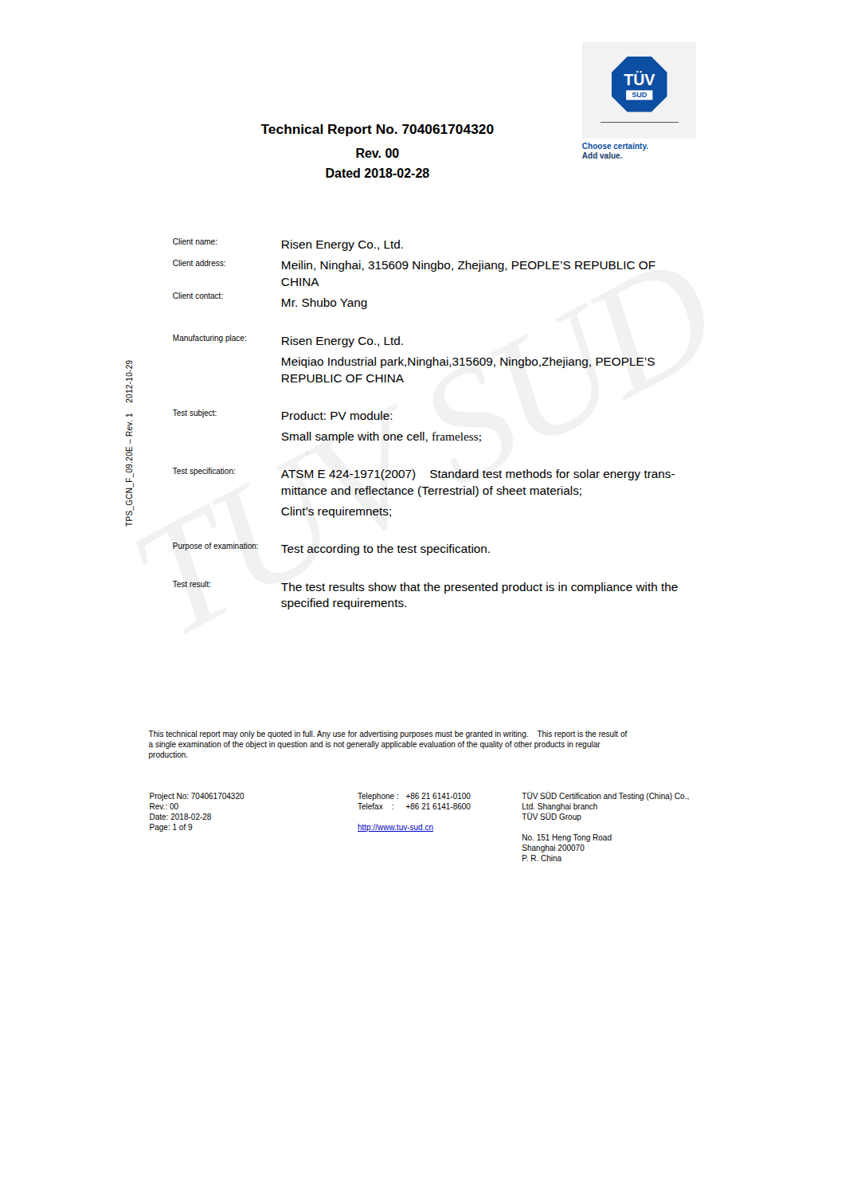TUV SUD
TÜV SUD
Choose certainty.
Add value.
Technical Report No. 704061704320
Rev. 00
Dated 2018-02-28
| Client name: Client address: Client contact: | Risen Energy Co., Ltd. Meilin, Ninghai, 315609 Ningbo, Zhejiang, PEOPLE’S REPUBLIC OF CHINA Mr. Shubo Yang |
| Manufacturing place: | Risen Energy Co., Ltd. Meiqiao Industrial park,Ninghai,315609, Ningbo,Zhejiang, PEOPLE’S REPUBLIC OF CHINA |
| Test subject: | Product: PV module: Small sample with one cell, frameless; |
| Test specification: | ATSM E 424-1971(2007) Standard test methods for solar energy trans-mittance and reflectance (Terrestrial) of sheet materials; Clint’s requiremnets; |
| Purpose of examination: | Test according to the test specification. |
| Test result: | The test results show that the presented product is in compliance with the specified requirements. |
TPS_GCN_F_09.20E – Rev. 1 2012-10-29
This technical report may only be quoted in full. Any use for advertising purposes must be granted in writing. This report is the result of a single examination of the object in question and is not generally applicable evaluation of the quality of other products in regular production.
| Project No: 704061704320 Rev.: 00 Date: 2018-02-28 Page: 1 of 9 | Telephone : +86 21 6141-0100 Telefax : +86 21 6141-8600 http://www.tuv-sud.cn | TÜV SÜD Certification and Testing (China) Co., Ltd. Shanghai branch TÜV SÜD Group No. 151 Heng Tong Road Shanghai 200070 P. R. China |